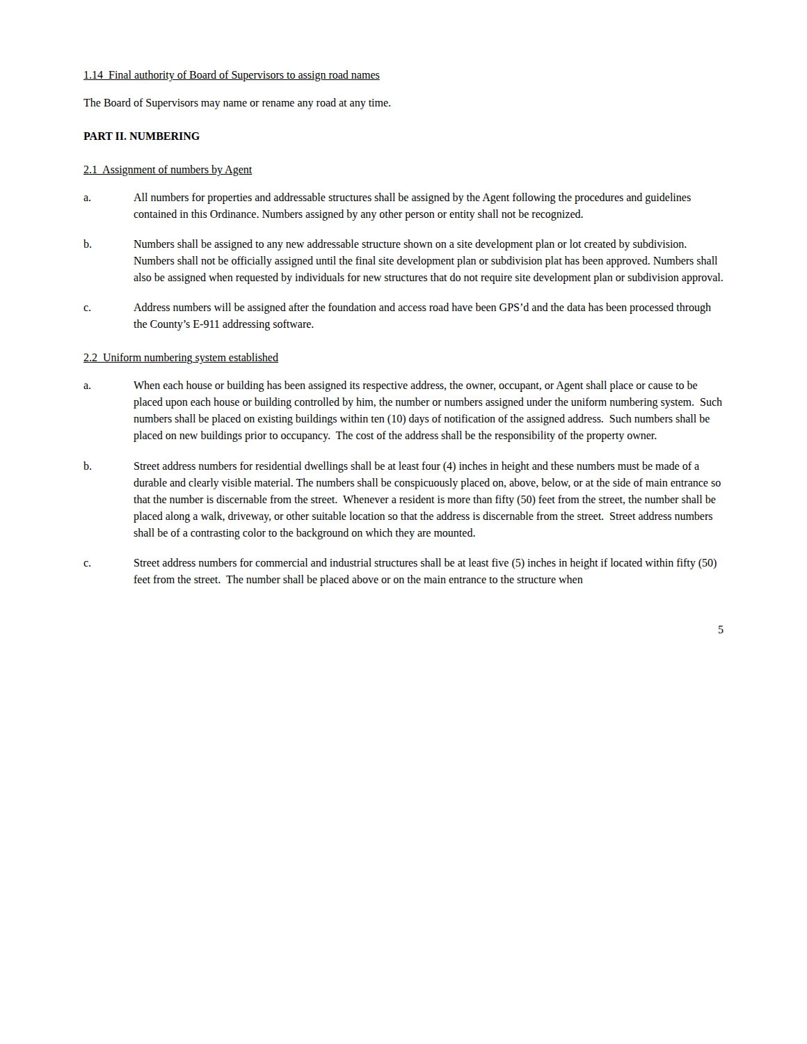1.14 Final authority of Board of Supervisors to assign road names
The Board of Supervisors may name or rename any road at any time.
PART II. NUMBERING
2.1 Assignment of numbers by Agent
a.
All numbers for properties and addressable structures shall be assigned by the Agent following the procedures and guidelines contained in this Ordinance. Numbers assigned by any other person or entity shall not be recognized.
b.
Numbers shall be assigned to any new addressable structure shown on a site development plan or lot created by subdivision. Numbers shall not be officially assigned until the final site development plan or subdivision plat has been approved. Numbers shall also be assigned when requested by individuals for new structures that do not require site development plan or subdivision approval.
c.
Address numbers will be assigned after the foundation and access road have been GPS’d and the data has been processed through the County’s E-911 addressing software.
2.2 Uniform numbering system established
a.
When each house or building has been assigned its respective address, the owner, occupant, or Agent shall place or cause to be placed upon each house or building controlled by him, the number or numbers assigned under the uniform numbering system. Such numbers shall be placed on existing buildings within ten (10) days of notification of the assigned address. Such numbers shall be placed on new buildings prior to occupancy. The cost of the address shall be the responsibility of the property owner.
b.
Street address numbers for residential dwellings shall be at least four (4) inches in height and these numbers must be made of a durable and clearly visible material. The numbers shall be conspicuously placed on, above, below, or at the side of main entrance so that the number is discernable from the street. Whenever a resident is more than fifty (50) feet from the street, the number shall be placed along a walk, driveway, or other suitable location so that the address is discernable from the street. Street address numbers shall be of a contrasting color to the background on which they are mounted.
c.
Street address numbers for commercial and industrial structures shall be at least five (5) inches in height if located within fifty (50) feet from the street. The number shall be placed above or on the main entrance to the structure when
5